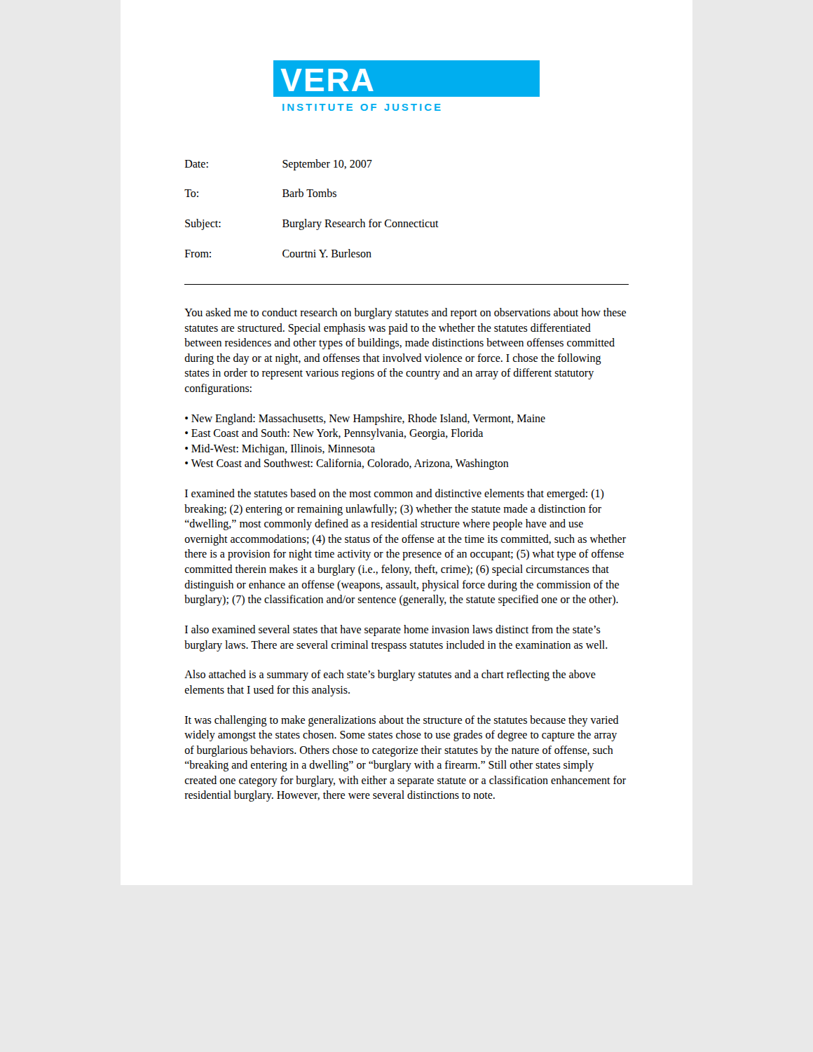VERA Institute of Justice VERA INSTITUTE OF JUSTICE
| Date: | September 10, 2007 |
| To: | Barb Tombs |
| Subject: | Burglary Research for Connecticut |
| From: | Courtni Y. Burleson |
You asked me to conduct research on burglary statutes and report on observations about how these statutes are structured. Special emphasis was paid to the whether the statutes differentiated between residences and other types of buildings, made distinctions between offenses committed during the day or at night, and offenses that involved violence or force. I chose the following states in order to represent various regions of the country and an array of different statutory configurations:
New England: Massachusetts, New Hampshire, Rhode Island, Vermont, Maine
East Coast and South: New York, Pennsylvania, Georgia, Florida
Mid-West: Michigan, Illinois, Minnesota
West Coast and Southwest: California, Colorado, Arizona, Washington
I examined the statutes based on the most common and distinctive elements that emerged: (1) breaking; (2) entering or remaining unlawfully; (3) whether the statute made a distinction for “dwelling,” most commonly defined as a residential structure where people have and use overnight accommodations; (4) the status of the offense at the time its committed, such as whether there is a provision for night time activity or the presence of an occupant; (5) what type of offense committed therein makes it a burglary (i.e., felony, theft, crime); (6) special circumstances that distinguish or enhance an offense (weapons, assault, physical force during the commission of the burglary); (7) the classification and/or sentence (generally, the statute specified one or the other).
I also examined several states that have separate home invasion laws distinct from the state’s burglary laws. There are several criminal trespass statutes included in the examination as well.
Also attached is a summary of each state’s burglary statutes and a chart reflecting the above elements that I used for this analysis.
It was challenging to make generalizations about the structure of the statutes because they varied widely amongst the states chosen. Some states chose to use grades of degree to capture the array of burglarious behaviors. Others chose to categorize their statutes by the nature of offense, such “breaking and entering in a dwelling” or “burglary with a firearm.” Still other states simply created one category for burglary, with either a separate statute or a classification enhancement for residential burglary. However, there were several distinctions to note.